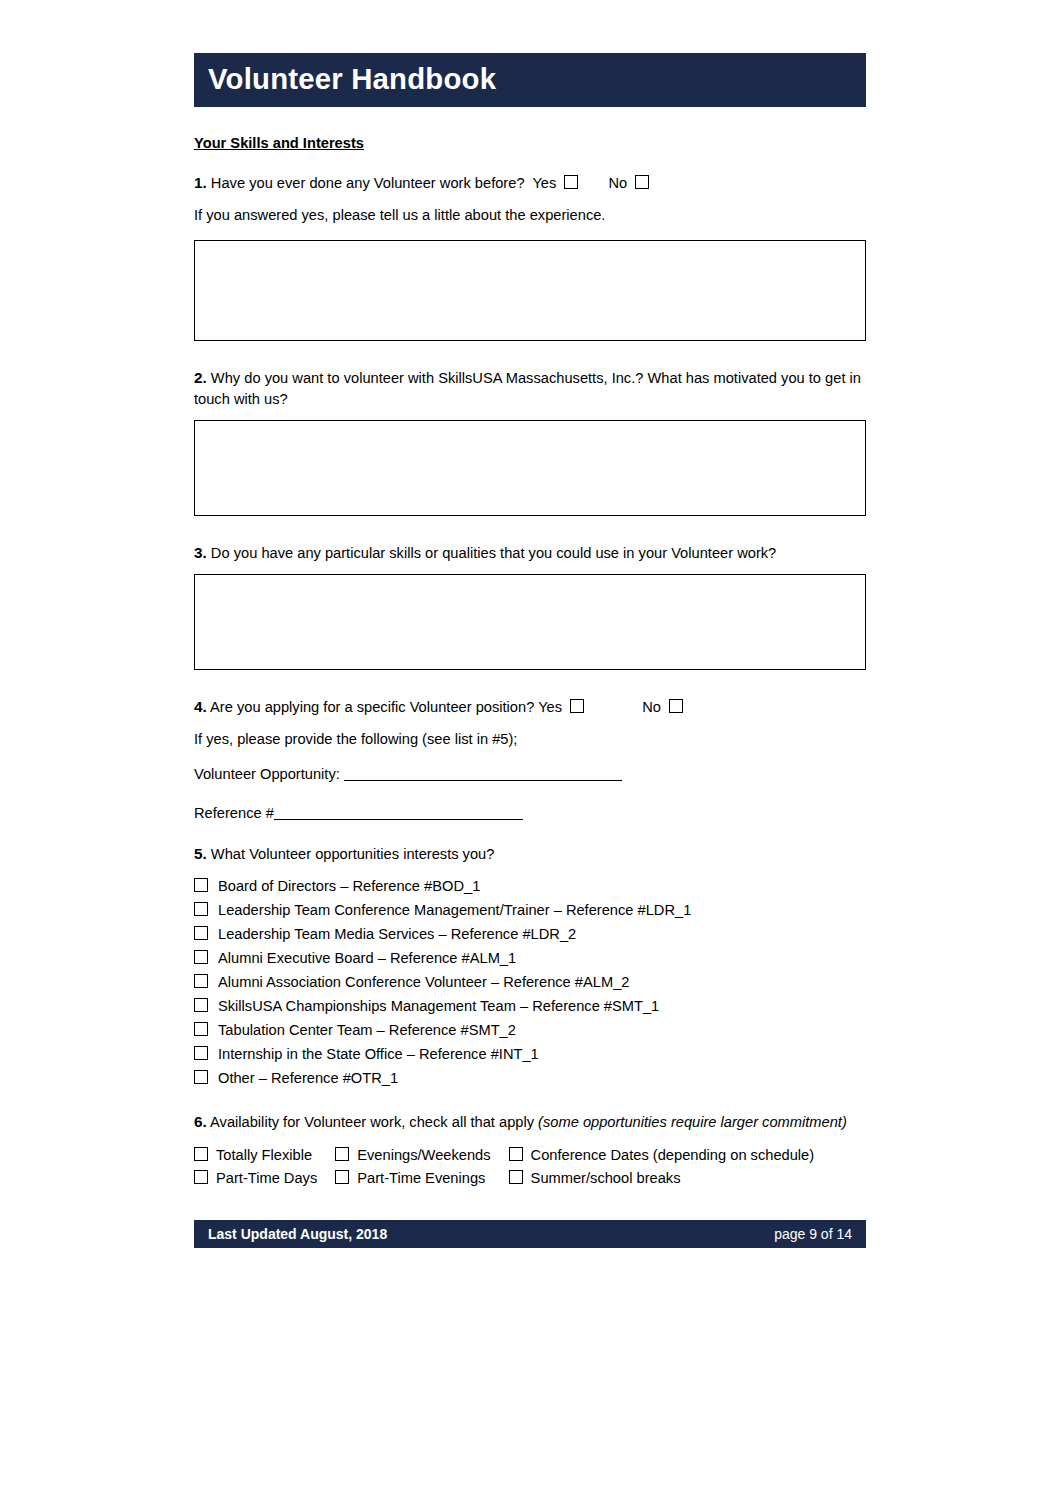Volunteer Handbook
Your Skills and Interests
1. Have you ever done any Volunteer work before? Yes No
If you answered yes, please tell us a little about the experience.
2. Why do you want to volunteer with SkillsUSA Massachusetts, Inc.? What has motivated you to get in touch with us?
3. Do you have any particular skills or qualities that you could use in your Volunteer work?
4. Are you applying for a specific Volunteer position? Yes No
If yes, please provide the following (see list in #5);
Volunteer Opportunity:
Reference #
5. What Volunteer opportunities interests you?
Board of Directors – Reference #BOD_1
Leadership Team Conference Management/Trainer – Reference #LDR_1
Leadership Team Media Services – Reference #LDR_2
Alumni Executive Board – Reference #ALM_1
Alumni Association Conference Volunteer – Reference #ALM_2
SkillsUSA Championships Management Team – Reference #SMT_1
Tabulation Center Team – Reference #SMT_2
Internship in the State Office – Reference #INT_1
Other – Reference #OTR_1
6. Availability for Volunteer work, check all that apply (some opportunities require larger commitment)
| Totally Flexible | Evenings/Weekends | Conference Dates (depending on schedule) |
| Part-Time Days | Part-Time Evenings | Summer/school breaks |
Last Updated August, 2018 page 9 of 14